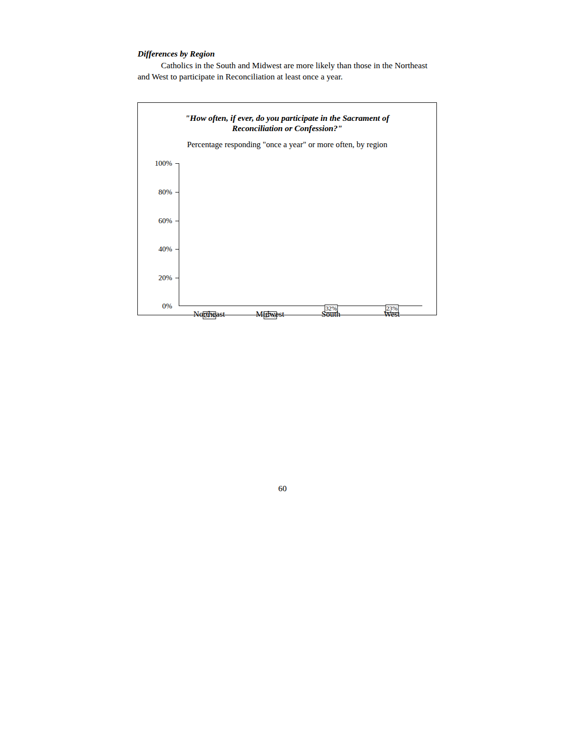Differences by Region
Catholics in the South and Midwest are more likely than those in the Northeast and West to participate in Reconciliation at least once a year.
"How often, if ever, do you participate in the Sacrament of
Reconciliation or Confession?"
Percentage responding "once a year" or more often, by region
100% 80% 60% 40% 20% 0%
21%
27%
32%
23%
Northeast Midwest South West
60